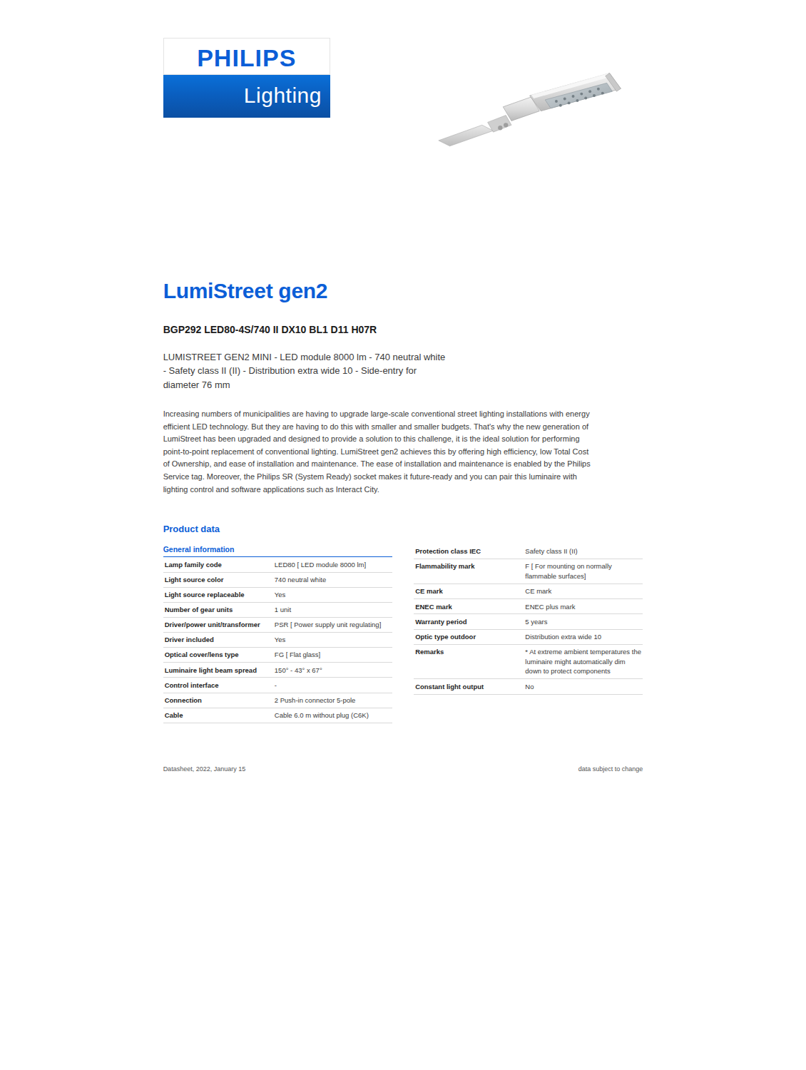PHILIPS
Lighting
LumiStreet gen2
BGP292 LED80-4S/740 II DX10 BL1 D11 H07R
LUMISTREET GEN2 MINI - LED module 8000 lm - 740 neutral white - Safety class II (II) - Distribution extra wide 10 - Side-entry for diameter 76 mm
Increasing numbers of municipalities are having to upgrade large-scale conventional street lighting installations with energy efficient LED technology. But they are having to do this with smaller and smaller budgets. That's why the new generation of LumiStreet has been upgraded and designed to provide a solution to this challenge, it is the ideal solution for performing point-to-point replacement of conventional lighting. LumiStreet gen2 achieves this by offering high efficiency, low Total Cost of Ownership, and ease of installation and maintenance. The ease of installation and maintenance is enabled by the Philips Service tag. Moreover, the Philips SR (System Ready) socket makes it future-ready and you can pair this luminaire with lighting control and software applications such as Interact City.
Product data
General information
| Lamp family code | LED80 [ LED module 8000 lm] |
| Light source color | 740 neutral white |
| Light source replaceable | Yes |
| Number of gear units | 1 unit |
| Driver/power unit/transformer | PSR [ Power supply unit regulating] |
| Driver included | Yes |
| Optical cover/lens type | FG [ Flat glass] |
| Luminaire light beam spread | 150° - 43° x 67° |
| Control interface | - |
| Connection | 2 Push-in connector 5-pole |
| Cable | Cable 6.0 m without plug (C6K) |
| Protection class IEC | Safety class II (II) |
| Flammability mark | F [ For mounting on normally flammable surfaces] |
| CE mark | CE mark |
| ENEC mark | ENEC plus mark |
| Warranty period | 5 years |
| Optic type outdoor | Distribution extra wide 10 |
| Remarks | * At extreme ambient temperatures the luminaire might automatically dim down to protect components |
| Constant light output | No |
Datasheet, 2022, January 15
data subject to change